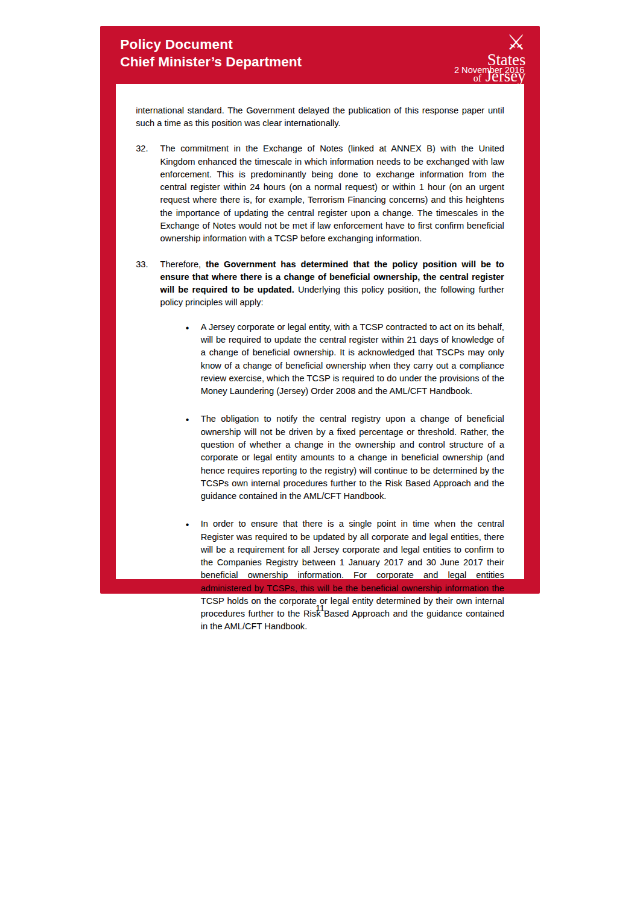Policy Document
Chief Minister’s Department
⚔
States
of Jersey
2 November 2016
international standard. The Government delayed the publication of this response paper until such a time as this position was clear internationally.
32. The commitment in the Exchange of Notes (linked at ANNEX B) with the United Kingdom enhanced the timescale in which information needs to be exchanged with law enforcement. This is predominantly being done to exchange information from the central register within 24 hours (on a normal request) or within 1 hour (on an urgent request where there is, for example, Terrorism Financing concerns) and this heightens the importance of updating the central register upon a change. The timescales in the Exchange of Notes would not be met if law enforcement have to first confirm beneficial ownership information with a TCSP before exchanging information.
33. Therefore, the Government has determined that the policy position will be to ensure that where there is a change of beneficial ownership, the central register will be required to be updated. Underlying this policy position, the following further policy principles will apply:
A Jersey corporate or legal entity, with a TCSP contracted to act on its behalf, will be required to update the central register within 21 days of knowledge of a change of beneficial ownership. It is acknowledged that TSCPs may only know of a change of beneficial ownership when they carry out a compliance review exercise, which the TCSP is required to do under the provisions of the Money Laundering (Jersey) Order 2008 and the AML/CFT Handbook.
The obligation to notify the central registry upon a change of beneficial ownership will not be driven by a fixed percentage or threshold. Rather, the question of whether a change in the ownership and control structure of a corporate or legal entity amounts to a change in beneficial ownership (and hence requires reporting to the registry) will continue to be determined by the TCSPs own internal procedures further to the Risk Based Approach and the guidance contained in the AML/CFT Handbook.
In order to ensure that there is a single point in time when the central Register was required to be updated by all corporate and legal entities, there will be a requirement for all Jersey corporate and legal entities to confirm to the Companies Registry between 1 January 2017 and 30 June 2017 their beneficial ownership information. For corporate and legal entities administered by TCSPs, this will be the beneficial ownership information the TCSP holds on the corporate or legal entity determined by their own internal procedures further to the Risk Based Approach and the guidance contained in the AML/CFT Handbook.
11